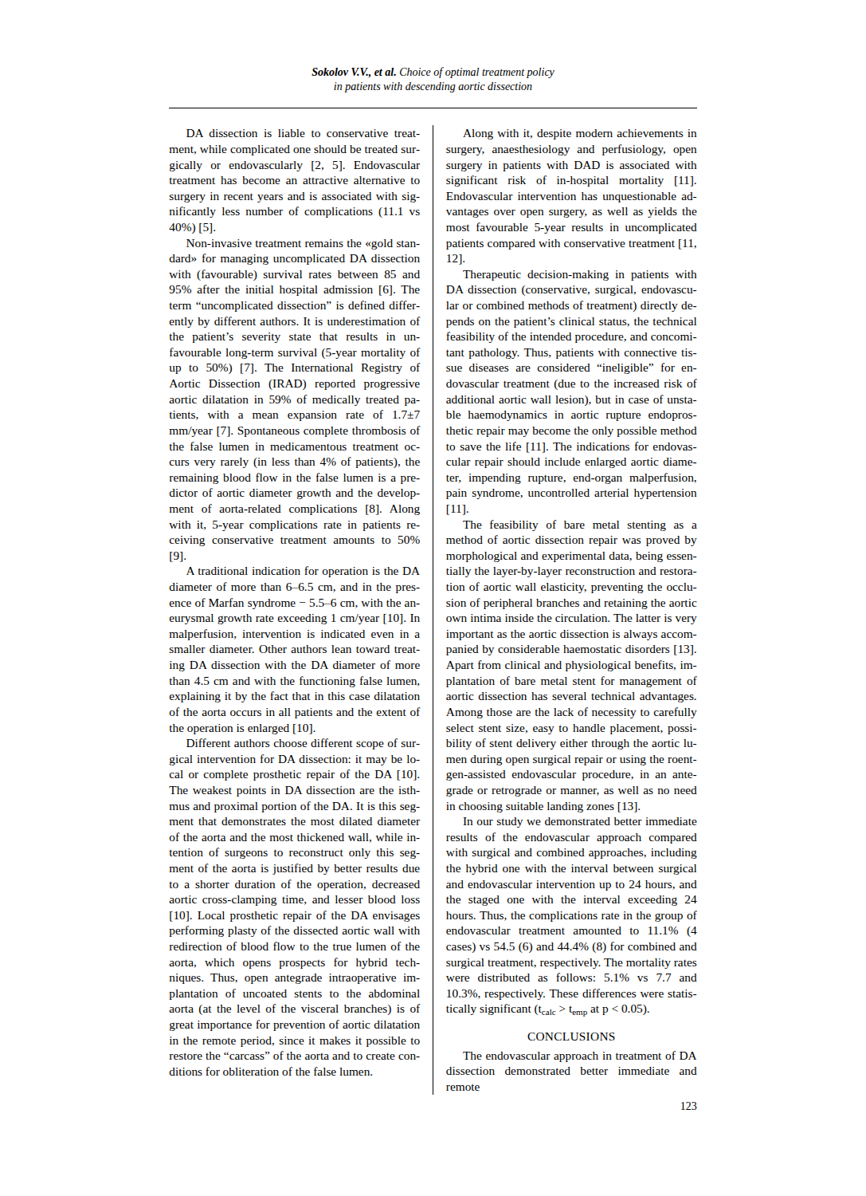Sokolov V.V., et al. Choice of optimal treatment policy
in patients with descending aortic dissection
DA dissection is liable to conservative treatment, while complicated one should be treated surgically or endovascularly [2, 5]. Endovascular treatment has become an attractive alternative to surgery in recent years and is associated with significantly less number of complications (11.1 vs 40%) [5].
Non-invasive treatment remains the «gold standard» for managing uncomplicated DA dissection with (favourable) survival rates between 85 and 95% after the initial hospital admission [6]. The term “uncomplicated dissection” is defined differently by different authors. It is underestimation of the patient’s severity state that results in unfavourable long-term survival (5-year mortality of up to 50%) [7]. The International Registry of Aortic Dissection (IRAD) reported progressive aortic dilatation in 59% of medically treated patients, with a mean expansion rate of 1.7±7 mm/year [7]. Spontaneous complete thrombosis of the false lumen in medicamentous treatment occurs very rarely (in less than 4% of patients), the remaining blood flow in the false lumen is a predictor of aortic diameter growth and the development of aorta-related complications [8]. Along with it, 5-year complications rate in patients receiving conservative treatment amounts to 50% [9].
A traditional indication for operation is the DA diameter of more than 6–6.5 cm, and in the presence of Marfan syndrome − 5.5–6 cm, with the aneurysmal growth rate exceeding 1 cm/year [10]. In malperfusion, intervention is indicated even in a smaller diameter. Other authors lean toward treating DA dissection with the DA diameter of more than 4.5 cm and with the functioning false lumen, explaining it by the fact that in this case dilatation of the aorta occurs in all patients and the extent of the operation is enlarged [10].
Different authors choose different scope of surgical intervention for DA dissection: it may be local or complete prosthetic repair of the DA [10]. The weakest points in DA dissection are the isthmus and proximal portion of the DA. It is this segment that demonstrates the most dilated diameter of the aorta and the most thickened wall, while intention of surgeons to reconstruct only this segment of the aorta is justified by better results due to a shorter duration of the operation, decreased aortic cross-clamping time, and lesser blood loss [10]. Local prosthetic repair of the DA envisages performing plasty of the dissected aortic wall with redirection of blood flow to the true lumen of the aorta, which opens prospects for hybrid techniques. Thus, open antegrade intraoperative implantation of uncoated stents to the abdominal aorta (at the level of the visceral branches) is of great importance for prevention of aortic dilatation in the remote period, since it makes it possible to restore the “carcass” of the aorta and to create conditions for obliteration of the false lumen.
Along with it, despite modern achievements in surgery, anaesthesiology and perfusiology, open surgery in patients with DAD is associated with significant risk of in-hospital mortality [11]. Endovascular intervention has unquestionable advantages over open surgery, as well as yields the most favourable 5-year results in uncomplicated patients compared with conservative treatment [11, 12].
Therapeutic decision-making in patients with DA dissection (conservative, surgical, endovascular or combined methods of treatment) directly depends on the patient’s clinical status, the technical feasibility of the intended procedure, and concomitant pathology. Thus, patients with connective tissue diseases are considered “ineligible” for endovascular treatment (due to the increased risk of additional aortic wall lesion), but in case of unstable haemodynamics in aortic rupture endoprosthetic repair may become the only possible method to save the life [11]. The indications for endovascular repair should include enlarged aortic diameter, impending rupture, end-organ malperfusion, pain syndrome, uncontrolled arterial hypertension [11].
The feasibility of bare metal stenting as a method of aortic dissection repair was proved by morphological and experimental data, being essentially the layer-by-layer reconstruction and restoration of aortic wall elasticity, preventing the occlusion of peripheral branches and retaining the aortic own intima inside the circulation. The latter is very important as the aortic dissection is always accompanied by considerable haemostatic disorders [13]. Apart from clinical and physiological benefits, implantation of bare metal stent for management of aortic dissection has several technical advantages. Among those are the lack of necessity to carefully select stent size, easy to handle placement, possibility of stent delivery either through the aortic lumen during open surgical repair or using the roentgen-assisted endovascular procedure, in an antegrade or retrograde or manner, as well as no need in choosing suitable landing zones [13].
In our study we demonstrated better immediate results of the endovascular approach compared with surgical and combined approaches, including the hybrid one with the interval between surgical and endovascular intervention up to 24 hours, and the staged one with the interval exceeding 24 hours. Thus, the complications rate in the group of endovascular treatment amounted to 11.1% (4 cases) vs 54.5 (6) and 44.4% (8) for combined and surgical treatment, respectively. The mortality rates were distributed as follows: 5.1% vs 7.7 and 10.3%, respectively. These differences were statistically significant (tcalc > temp at p < 0.05).
CONCLUSIONS
The endovascular approach in treatment of DA dissection demonstrated better immediate and remote
123